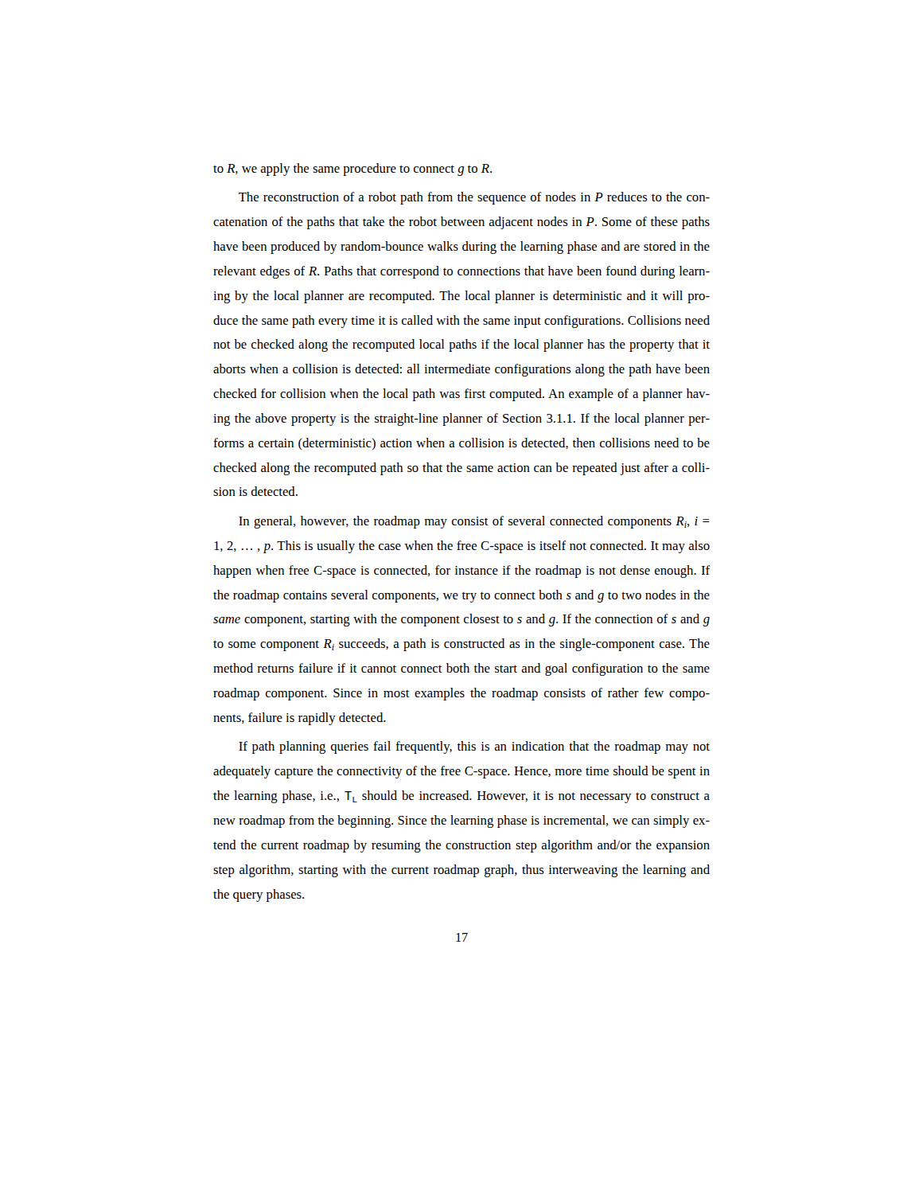to R, we apply the same procedure to connect g to R.
The reconstruction of a robot path from the sequence of nodes in P reduces to the concatenation of the paths that take the robot between adjacent nodes in P. Some of these paths have been produced by random-bounce walks during the learning phase and are stored in the relevant edges of R. Paths that correspond to connections that have been found during learning by the local planner are recomputed. The local planner is deterministic and it will produce the same path every time it is called with the same input configurations. Collisions need not be checked along the recomputed local paths if the local planner has the property that it aborts when a collision is detected: all intermediate configurations along the path have been checked for collision when the local path was first computed. An example of a planner having the above property is the straight-line planner of Section 3.1.1. If the local planner performs a certain (deterministic) action when a collision is detected, then collisions need to be checked along the recomputed path so that the same action can be repeated just after a collision is detected.
In general, however, the roadmap may consist of several connected components Ri, i = 1, 2, … , p. This is usually the case when the free C-space is itself not connected. It may also happen when free C-space is connected, for instance if the roadmap is not dense enough. If the roadmap contains several components, we try to connect both s and g to two nodes in the same component, starting with the component closest to s and g. If the connection of s and g to some component Ri succeeds, a path is constructed as in the single-component case. The method returns failure if it cannot connect both the start and goal configuration to the same roadmap component. Since in most examples the roadmap consists of rather few components, failure is rapidly detected.
If path planning queries fail frequently, this is an indication that the roadmap may not adequately capture the connectivity of the free C-space. Hence, more time should be spent in the learning phase, i.e., TL should be increased. However, it is not necessary to construct a new roadmap from the beginning. Since the learning phase is incremental, we can simply extend the current roadmap by resuming the construction step algorithm and/or the expansion step algorithm, starting with the current roadmap graph, thus interweaving the learning and the query phases.
17